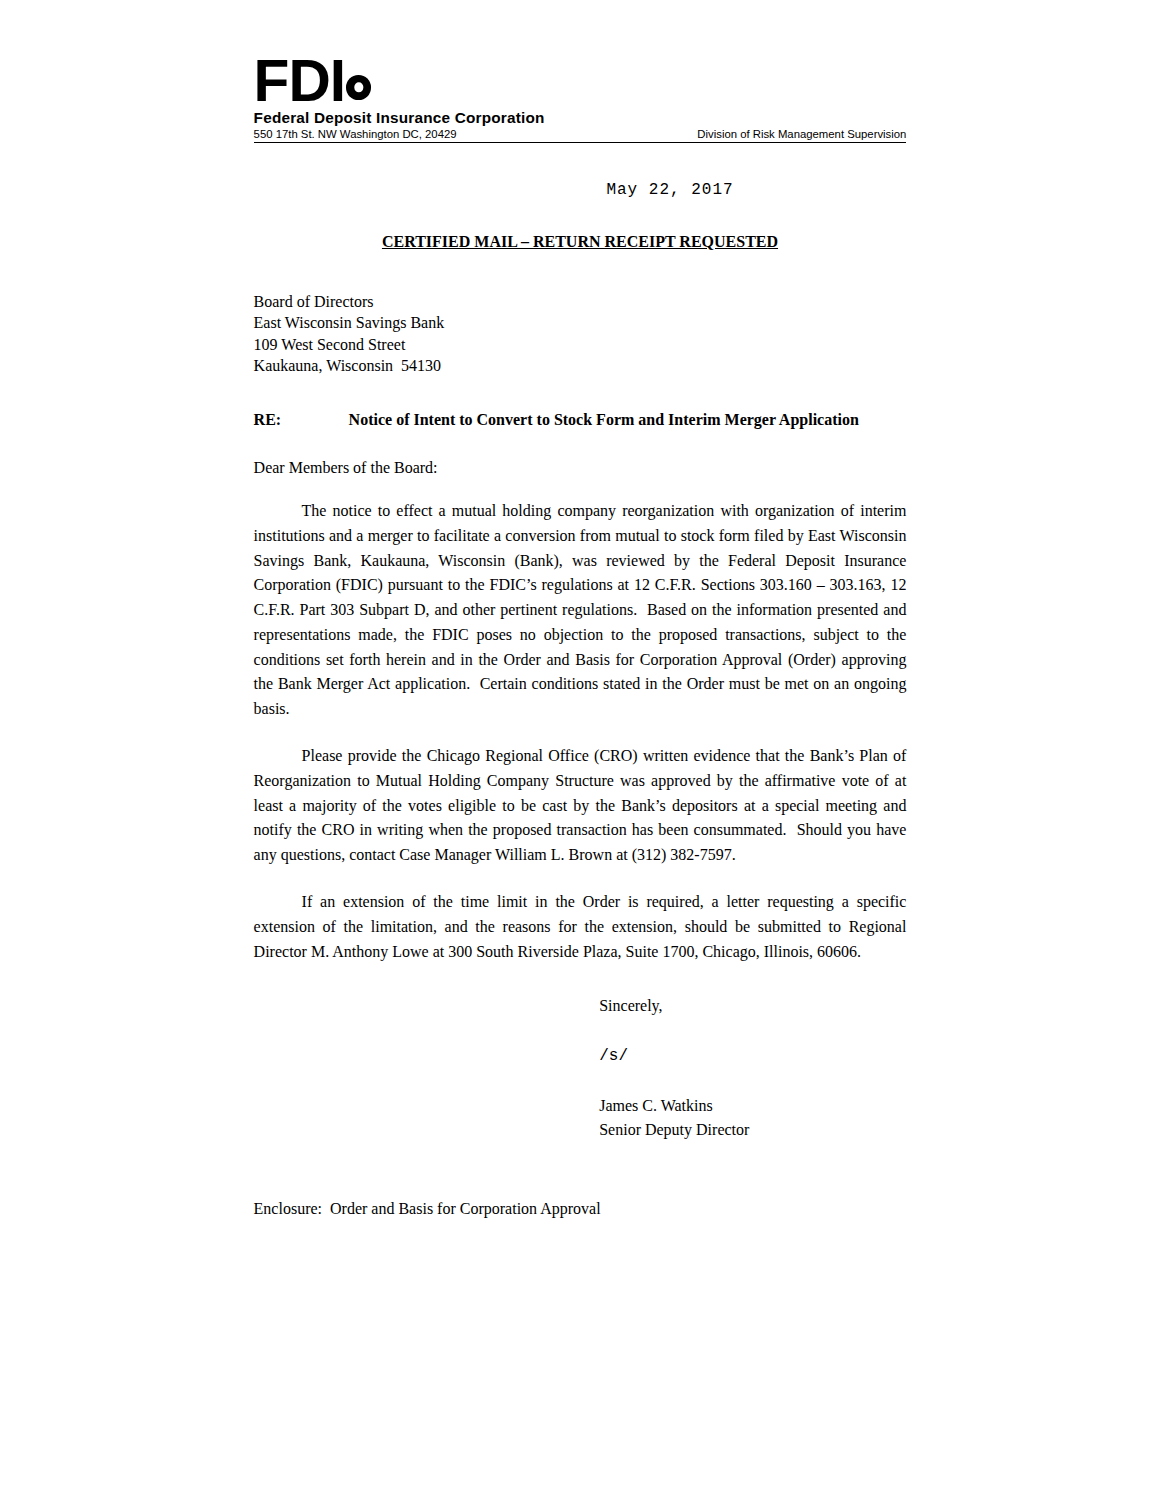FDI
Federal Deposit Insurance Corporation
550 17th St. NW Washington DC, 20429
Division of Risk Management Supervision
May 22, 2017
CERTIFIED MAIL – RETURN RECEIPT REQUESTED
Board of Directors
East Wisconsin Savings Bank
109 West Second Street
Kaukauna, Wisconsin 54130
RE:
Notice of Intent to Convert to Stock Form and Interim Merger Application
Dear Members of the Board:
The notice to effect a mutual holding company reorganization with organization of interim institutions and a merger to facilitate a conversion from mutual to stock form filed by East Wisconsin Savings Bank, Kaukauna, Wisconsin (Bank), was reviewed by the Federal Deposit Insurance Corporation (FDIC) pursuant to the FDIC’s regulations at 12 C.F.R. Sections 303.160 – 303.163, 12 C.F.R. Part 303 Subpart D, and other pertinent regulations. Based on the information presented and representations made, the FDIC poses no objection to the proposed transactions, subject to the conditions set forth herein and in the Order and Basis for Corporation Approval (Order) approving the Bank Merger Act application. Certain conditions stated in the Order must be met on an ongoing basis.
Please provide the Chicago Regional Office (CRO) written evidence that the Bank’s Plan of Reorganization to Mutual Holding Company Structure was approved by the affirmative vote of at least a majority of the votes eligible to be cast by the Bank’s depositors at a special meeting and notify the CRO in writing when the proposed transaction has been consummated. Should you have any questions, contact Case Manager William L. Brown at (312) 382-7597.
If an extension of the time limit in the Order is required, a letter requesting a specific extension of the limitation, and the reasons for the extension, should be submitted to Regional Director M. Anthony Lowe at 300 South Riverside Plaza, Suite 1700, Chicago, Illinois, 60606.
Sincerely,
/s/
James C. Watkins
Senior Deputy Director
Enclosure: Order and Basis for Corporation Approval